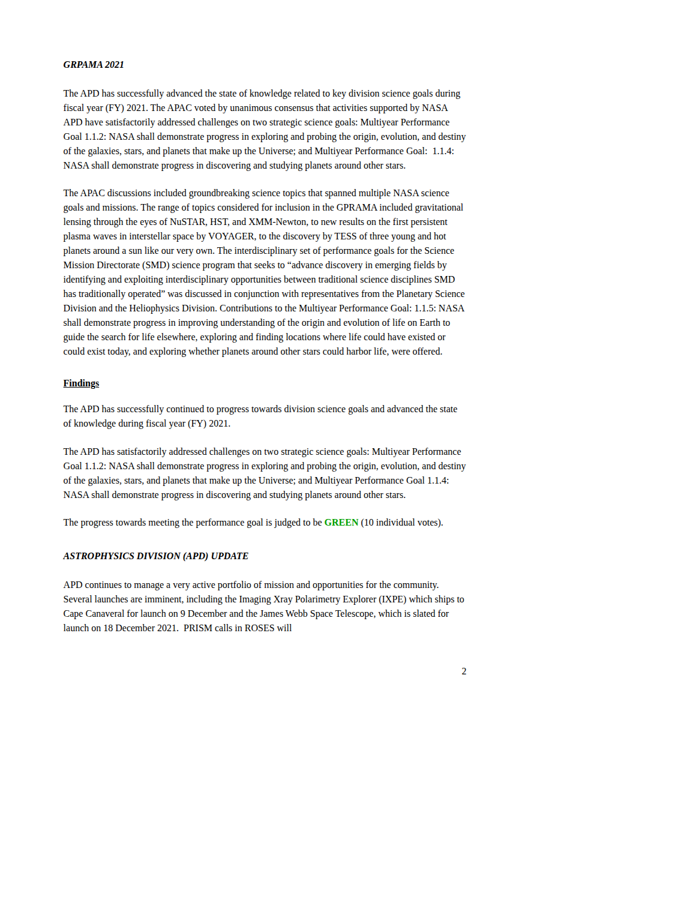GRPAMA 2021
The APD has successfully advanced the state of knowledge related to key division science goals during fiscal year (FY) 2021. The APAC voted by unanimous consensus that activities supported by NASA APD have satisfactorily addressed challenges on two strategic science goals: Multiyear Performance Goal 1.1.2: NASA shall demonstrate progress in exploring and probing the origin, evolution, and destiny of the galaxies, stars, and planets that make up the Universe; and Multiyear Performance Goal: 1.1.4: NASA shall demonstrate progress in discovering and studying planets around other stars.
The APAC discussions included groundbreaking science topics that spanned multiple NASA science goals and missions. The range of topics considered for inclusion in the GPRAMA included gravitational lensing through the eyes of NuSTAR, HST, and XMM-Newton, to new results on the first persistent plasma waves in interstellar space by VOYAGER, to the discovery by TESS of three young and hot planets around a sun like our very own. The interdisciplinary set of performance goals for the Science Mission Directorate (SMD) science program that seeks to “advance discovery in emerging fields by identifying and exploiting interdisciplinary opportunities between traditional science disciplines SMD has traditionally operated” was discussed in conjunction with representatives from the Planetary Science Division and the Heliophysics Division. Contributions to the Multiyear Performance Goal: 1.1.5: NASA shall demonstrate progress in improving understanding of the origin and evolution of life on Earth to guide the search for life elsewhere, exploring and finding locations where life could have existed or could exist today, and exploring whether planets around other stars could harbor life, were offered.
Findings
The APD has successfully continued to progress towards division science goals and advanced the state of knowledge during fiscal year (FY) 2021.
The APD has satisfactorily addressed challenges on two strategic science goals: Multiyear Performance Goal 1.1.2: NASA shall demonstrate progress in exploring and probing the origin, evolution, and destiny of the galaxies, stars, and planets that make up the Universe; and Multiyear Performance Goal 1.1.4: NASA shall demonstrate progress in discovering and studying planets around other stars.
The progress towards meeting the performance goal is judged to be GREEN (10 individual votes).
ASTROPHYSICS DIVISION (APD) UPDATE
APD continues to manage a very active portfolio of mission and opportunities for the community. Several launches are imminent, including the Imaging Xray Polarimetry Explorer (IXPE) which ships to Cape Canaveral for launch on 9 December and the James Webb Space Telescope, which is slated for launch on 18 December 2021. PRISM calls in ROSES will
2